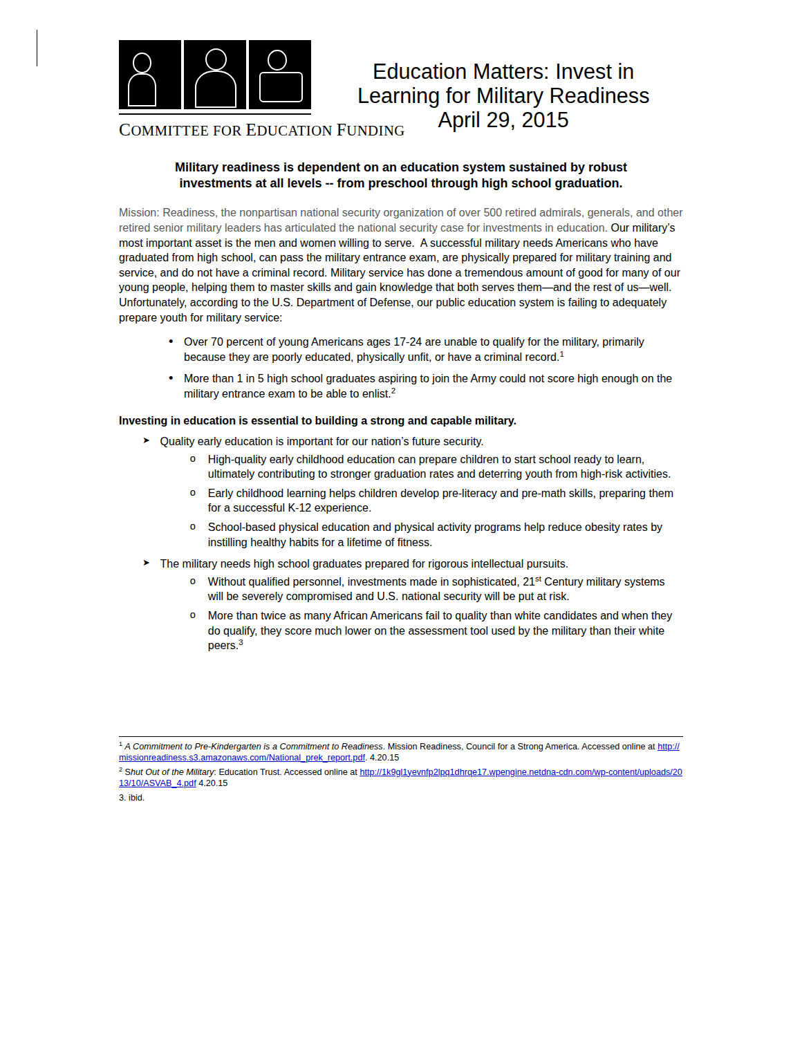COMMITTEE FOR EDUCATION FUNDING
Education Matters: Invest in
Learning for Military Readiness
April 29, 2015
Military readiness is dependent on an education system sustained by robust
investments at all levels -- from preschool through high school graduation.
Mission: Readiness, the nonpartisan national security organization of over 500 retired admirals, generals, and other retired senior military leaders has articulated the national security case for investments in education. Our military’s most important asset is the men and women willing to serve. A successful military needs Americans who have graduated from high school, can pass the military entrance exam, are physically prepared for military training and service, and do not have a criminal record. Military service has done a tremendous amount of good for many of our young people, helping them to master skills and gain knowledge that both serves them—and the rest of us—well. Unfortunately, according to the U.S. Department of Defense, our public education system is failing to adequately prepare youth for military service:
Over 70 percent of young Americans ages 17-24 are unable to qualify for the military, primarily because they are poorly educated, physically unfit, or have a criminal record.1
More than 1 in 5 high school graduates aspiring to join the Army could not score high enough on the military entrance exam to be able to enlist.2
Investing in education is essential to building a strong and capable military.
Quality early education is important for our nation’s future security.
High-quality early childhood education can prepare children to start school ready to learn, ultimately contributing to stronger graduation rates and deterring youth from high-risk activities.
Early childhood learning helps children develop pre-literacy and pre-math skills, preparing them for a successful K-12 experience.
School-based physical education and physical activity programs help reduce obesity rates by instilling healthy habits for a lifetime of fitness.
The military needs high school graduates prepared for rigorous intellectual pursuits.
Without qualified personnel, investments made in sophisticated, 21st Century military systems will be severely compromised and U.S. national security will be put at risk.
More than twice as many African Americans fail to quality than white candidates and when they do qualify, they score much lower on the assessment tool used by the military than their white peers.3
1 A Commitment to Pre-Kindergarten is a Commitment to Readiness. Mission Readiness, Council for a Strong America. Accessed online at http://missionreadiness.s3.amazonaws.com/National_prek_report.pdf. 4.20.15
2 Shut Out of the Military: Education Trust. Accessed online at http://1k9gl1yevnfp2lpq1dhrqe17.wpengine.netdna-cdn.com/wp-content/uploads/2013/10/ASVAB_4.pdf 4.20.15
3. ibid.